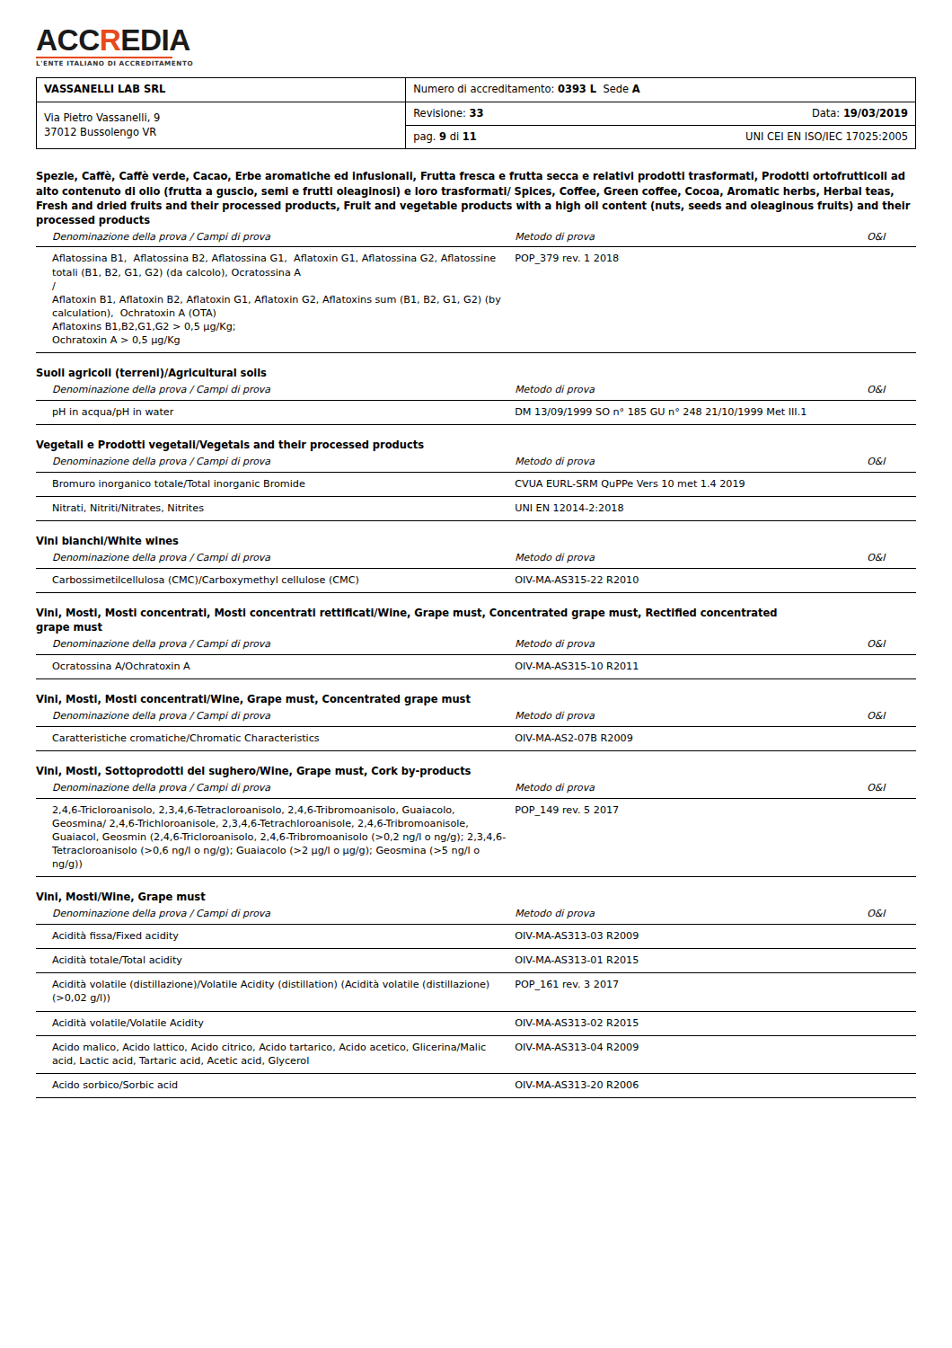ACCREDIA
L'ENTE ITALIANO DI ACCREDITAMENTO
| VASSANELLI LAB SRL | Numero di accreditamento: 0393 L Sede A |
| Via Pietro Vassanelli, 9 37012 Bussolengo VR | Revisione: 33 Data: 19/03/2019 |
| pag. 9 di 11 UNI CEI EN ISO/IEC 17025:2005 |
Spezie, Caffè, Caffè verde, Cacao, Erbe aromatiche ed infusionali, Frutta fresca e frutta secca e relativi prodotti trasformati, Prodotti ortofrutticoli ad alto contenuto di olio (frutta a guscio, semi e frutti oleaginosi) e loro trasformati/ Spices, Coffee, Green coffee, Cocoa, Aromatic herbs, Herbal teas, Fresh and dried fruits and their processed products, Fruit and vegetable products with a high oil content (nuts, seeds and oleaginous fruits) and their processed products
| Denominazione della prova / Campi di prova | Metodo di prova | O&I |
| --- | --- | --- |
| Aflatossina B1, Aflatossina B2, Aflatossina G1, Aflatoxin G1, Aflatossina G2, Aflatossine totali (B1, B2, G1, G2) (da calcolo), Ocratossina A / Aflatoxin B1, Aflatoxin B2, Aflatoxin G1, Aflatoxin G2, Aflatoxins sum (B1, B2, G1, G2) (by calculation), Ochratoxin A (OTA) Aflatoxins B1,B2,G1,G2 > 0,5 µg/Kg; Ochratoxin A > 0,5 µg/Kg | POP_379 rev. 1 2018 | |
Suoli agricoli (terreni)/Agricultural soils
| Denominazione della prova / Campi di prova | Metodo di prova | O&I |
| --- | --- | --- |
| pH in acqua/pH in water | DM 13/09/1999 SO n° 185 GU n° 248 21/10/1999 Met III.1 | |
Vegetali e Prodotti vegetali/Vegetals and their processed products
| Denominazione della prova / Campi di prova | Metodo di prova | O&I |
| --- | --- | --- |
| Bromuro inorganico totale/Total inorganic Bromide | CVUA EURL-SRM QuPPe Vers 10 met 1.4 2019 | |
| Nitrati, Nitriti/Nitrates, Nitrites | UNI EN 12014-2:2018 | |
Vini bianchi/White wines
| Denominazione della prova / Campi di prova | Metodo di prova | O&I |
| --- | --- | --- |
| Carbossimetilcellulosa (CMC)/Carboxymethyl cellulose (CMC) | OIV-MA-AS315-22 R2010 | |
Vini, Mosti, Mosti concentrati, Mosti concentrati rettificati/Wine, Grape must, Concentrated grape must, Rectified concentrated
grape must
| Denominazione della prova / Campi di prova | Metodo di prova | O&I |
| --- | --- | --- |
| Ocratossina A/Ochratoxin A | OIV-MA-AS315-10 R2011 | |
Vini, Mosti, Mosti concentrati/Wine, Grape must, Concentrated grape must
| Denominazione della prova / Campi di prova | Metodo di prova | O&I |
| --- | --- | --- |
| Caratteristiche cromatiche/Chromatic Characteristics | OIV-MA-AS2-07B R2009 | |
Vini, Mosti, Sottoprodotti del sughero/Wine, Grape must, Cork by-products
| Denominazione della prova / Campi di prova | Metodo di prova | O&I |
| --- | --- | --- |
| 2,4,6-Tricloroanisolo, 2,3,4,6-Tetracloroanisolo, 2,4,6-Tribromoanisolo, Guaiacolo, Geosmina/ 2,4,6-Trichloroanisole, 2,3,4,6-Tetrachloroanisole, 2,4,6-Tribromoanisole, Guaiacol, Geosmin (2,4,6-Tricloroanisolo, 2,4,6-Tribromoanisolo (>0,2 ng/l o ng/g); 2,3,4,6-Tetracloroanisolo (>0,6 ng/l o ng/g); Guaiacolo (>2 µg/l o µg/g); Geosmina (>5 ng/l o ng/g)) | POP_149 rev. 5 2017 | |
Vini, Mosti/Wine, Grape must
| Denominazione della prova / Campi di prova | Metodo di prova | O&I |
| --- | --- | --- |
| Acidità fissa/Fixed acidity | OIV-MA-AS313-03 R2009 | |
| Acidità totale/Total acidity | OIV-MA-AS313-01 R2015 | |
| Acidità volatile (distillazione)/Volatile Acidity (distillation) (Acidità volatile (distillazione) (>0,02 g/l)) | POP_161 rev. 3 2017 | |
| Acidità volatile/Volatile Acidity | OIV-MA-AS313-02 R2015 | |
| Acido malico, Acido lattico, Acido citrico, Acido tartarico, Acido acetico, Glicerina/Malic acid, Lactic acid, Tartaric acid, Acetic acid, Glycerol | OIV-MA-AS313-04 R2009 | |
| Acido sorbico/Sorbic acid | OIV-MA-AS313-20 R2006 | |